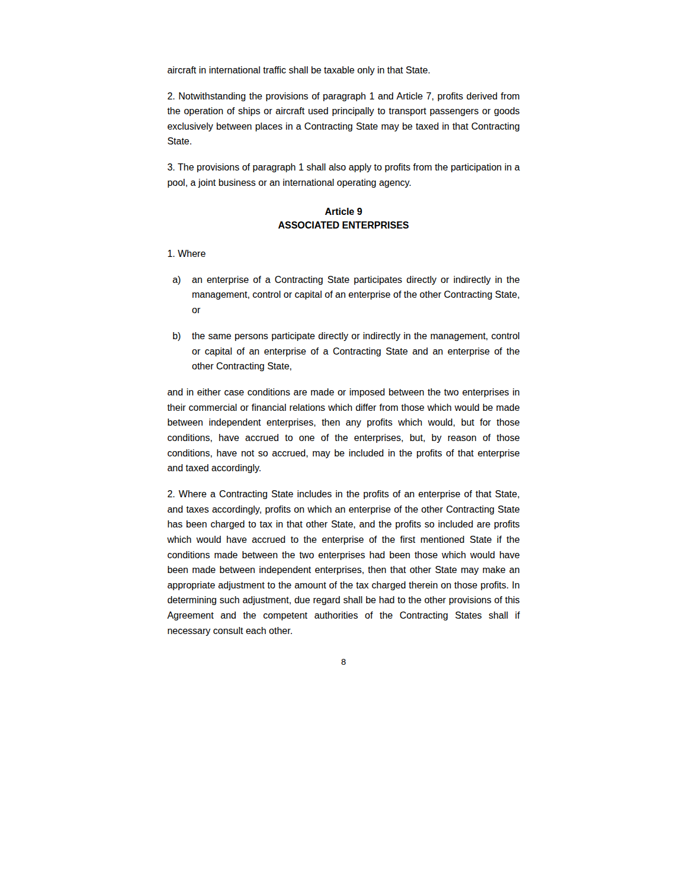aircraft in international traffic shall be taxable only in that State.
2. Notwithstanding the provisions of paragraph 1 and Article 7, profits derived from the operation of ships or aircraft used principally to transport passengers or goods exclusively between places in a Contracting State may be taxed in that Contracting State.
3. The provisions of paragraph 1 shall also apply to profits from the participation in a pool, a joint business or an international operating agency.
Article 9
ASSOCIATED ENTERPRISES
1. Where
a) an enterprise of a Contracting State participates directly or indirectly in the management, control or capital of an enterprise of the other Contracting State, or
b) the same persons participate directly or indirectly in the management, control or capital of an enterprise of a Contracting State and an enterprise of the other Contracting State,
and in either case conditions are made or imposed between the two enterprises in their commercial or financial relations which differ from those which would be made between independent enterprises, then any profits which would, but for those conditions, have accrued to one of the enterprises, but, by reason of those conditions, have not so accrued, may be included in the profits of that enterprise and taxed accordingly.
2. Where a Contracting State includes in the profits of an enterprise of that State, and taxes accordingly, profits on which an enterprise of the other Contracting State has been charged to tax in that other State, and the profits so included are profits which would have accrued to the enterprise of the first mentioned State if the conditions made between the two enterprises had been those which would have been made between independent enterprises, then that other State may make an appropriate adjustment to the amount of the tax charged therein on those profits. In determining such adjustment, due regard shall be had to the other provisions of this Agreement and the competent authorities of the Contracting States shall if necessary consult each other.
8